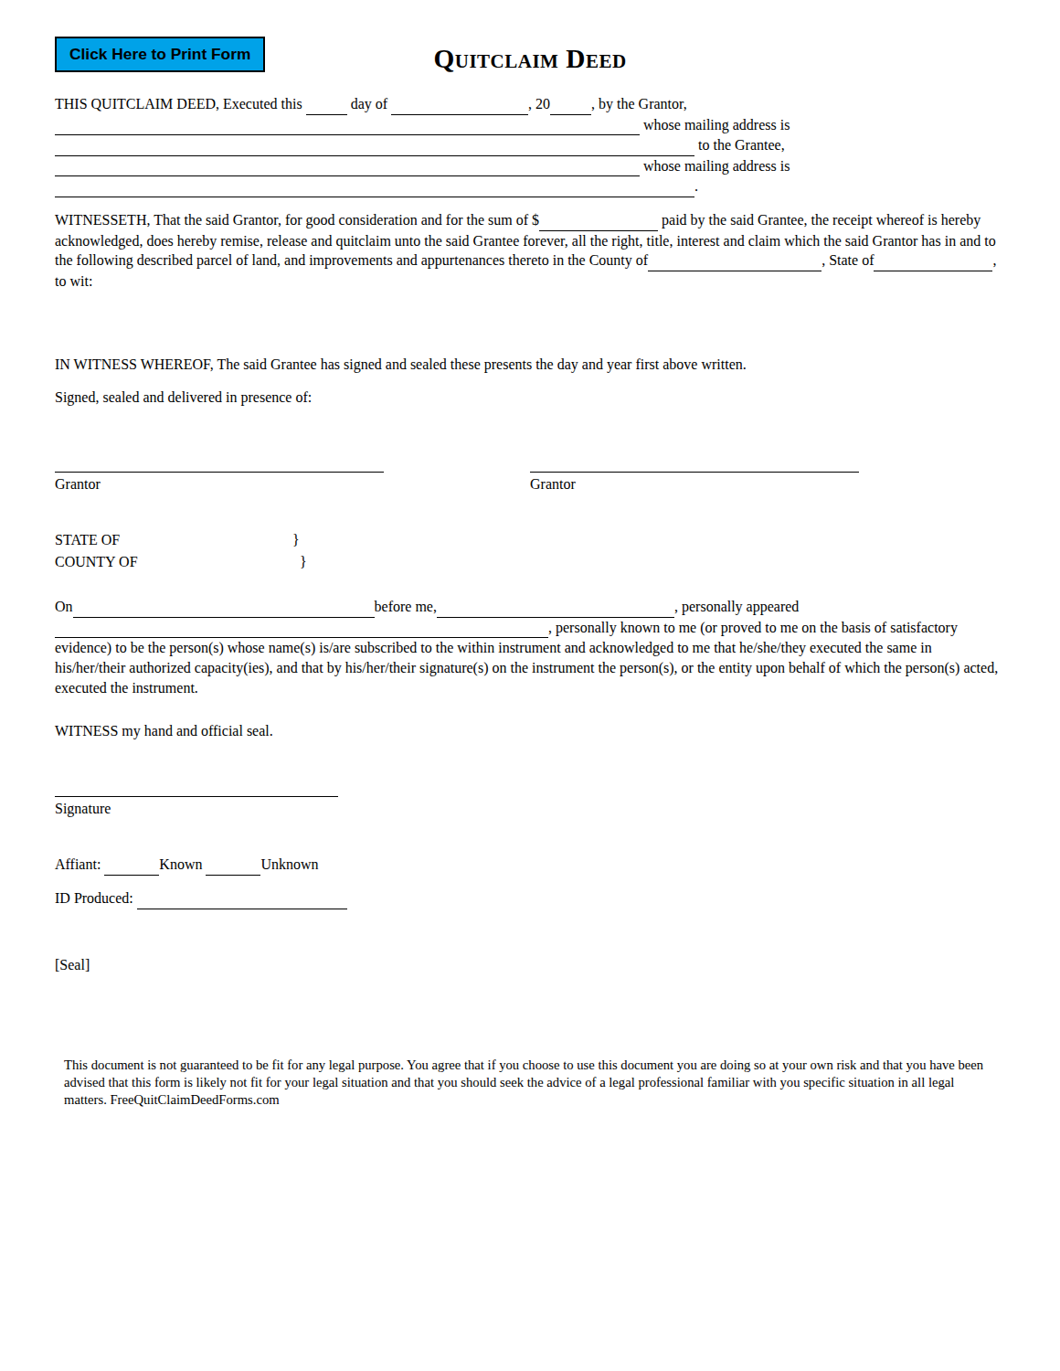Click Here to Print Form
Quitclaim Deed
THIS QUITCLAIM DEED, Executed this day of , 20 , by the Grantor, whose mailing address is to the Grantee, whose mailing address is .
WITNESSETH, That the said Grantor, for good consideration and for the sum of $ paid by the said Grantee, the receipt whereof is hereby acknowledged, does hereby remise, release and quitclaim unto the said Grantee forever, all the right, title, interest and claim which the said Grantor has in and to the following described parcel of land, and improvements and appurtenances thereto in the County of , State of , to wit:
IN WITNESS WHEREOF, The said Grantee has signed and sealed these presents the day and year first above written.
Signed, sealed and delivered in presence of:
| Grantor | Grantor |
| STATE OF | } |
| COUNTY OF | } |
On before me, , personally appeared , personally known to me (or proved to me on the basis of satisfactory evidence) to be the person(s) whose name(s) is/are subscribed to the within instrument and acknowledged to me that he/she/they executed the same in his/her/their authorized capacity(ies), and that by his/her/their signature(s) on the instrument the person(s), or the entity upon behalf of which the person(s) acted, executed the instrument.
WITNESS my hand and official seal.
Signature
Affiant: Known Unknown
ID Produced:
[Seal]
This document is not guaranteed to be fit for any legal purpose. You agree that if you choose to use this document you are doing so at your own risk and that you have been advised that this form is likely not fit for your legal situation and that you should seek the advice of a legal professional familiar with you specific situation in all legal matters. FreeQuitClaimDeedForms.com